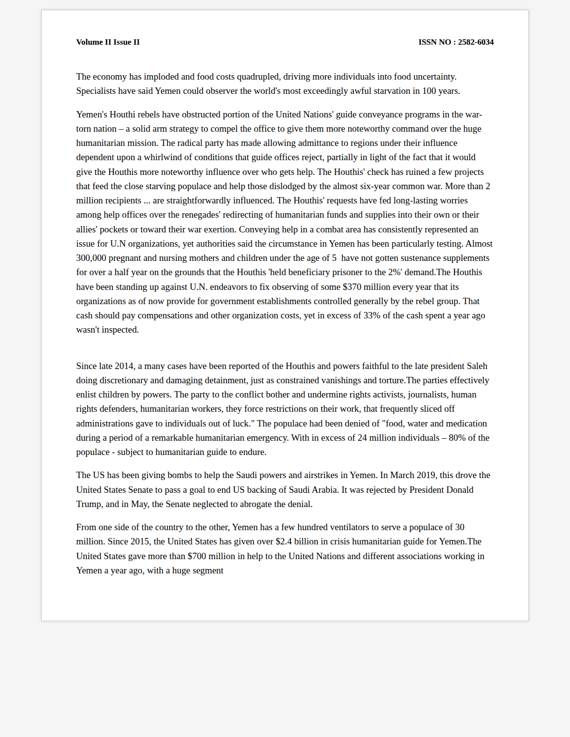Volume II Issue II ISSN NO : 2582-6034
The economy has imploded and food costs quadrupled, driving more individuals into food uncertainty. Specialists have said Yemen could observer the world's most exceedingly awful starvation in 100 years.
Yemen's Houthi rebels have obstructed portion of the United Nations' guide conveyance programs in the war-torn nation – a solid arm strategy to compel the office to give them more noteworthy command over the huge humanitarian mission. The radical party has made allowing admittance to regions under their influence dependent upon a whirlwind of conditions that guide offices reject, partially in light of the fact that it would give the Houthis more noteworthy influence over who gets help. The Houthis' check has ruined a few projects that feed the close starving populace and help those dislodged by the almost six-year common war. More than 2 million recipients ... are straightforwardly influenced. The Houthis' requests have fed long-lasting worries among help offices over the renegades' redirecting of humanitarian funds and supplies into their own or their allies' pockets or toward their war exertion. Conveying help in a combat area has consistently represented an issue for U.N organizations, yet authorities said the circumstance in Yemen has been particularly testing. Almost 300,000 pregnant and nursing mothers and children under the age of 5 have not gotten sustenance supplements for over a half year on the grounds that the Houthis 'held beneficiary prisoner to the 2%' demand.The Houthis have been standing up against U.N. endeavors to fix observing of some $370 million every year that its organizations as of now provide for government establishments controlled generally by the rebel group. That cash should pay compensations and other organization costs, yet in excess of 33% of the cash spent a year ago wasn't inspected.
Since late 2014, a many cases have been reported of the Houthis and powers faithful to the late president Saleh doing discretionary and damaging detainment, just as constrained vanishings and torture.The parties effectively enlist children by powers. The party to the conflict bother and undermine rights activists, journalists, human rights defenders, humanitarian workers, they force restrictions on their work, that frequently sliced off administrations gave to individuals out of luck." The populace had been denied of "food, water and medication during a period of a remarkable humanitarian emergency. With in excess of 24 million individuals – 80% of the populace - subject to humanitarian guide to endure.
The US has been giving bombs to help the Saudi powers and airstrikes in Yemen. In March 2019, this drove the United States Senate to pass a goal to end US backing of Saudi Arabia. It was rejected by President Donald Trump, and in May, the Senate neglected to abrogate the denial.
From one side of the country to the other, Yemen has a few hundred ventilators to serve a populace of 30 million. Since 2015, the United States has given over $2.4 billion in crisis humanitarian guide for Yemen.The United States gave more than $700 million in help to the United Nations and different associations working in Yemen a year ago, with a huge segment